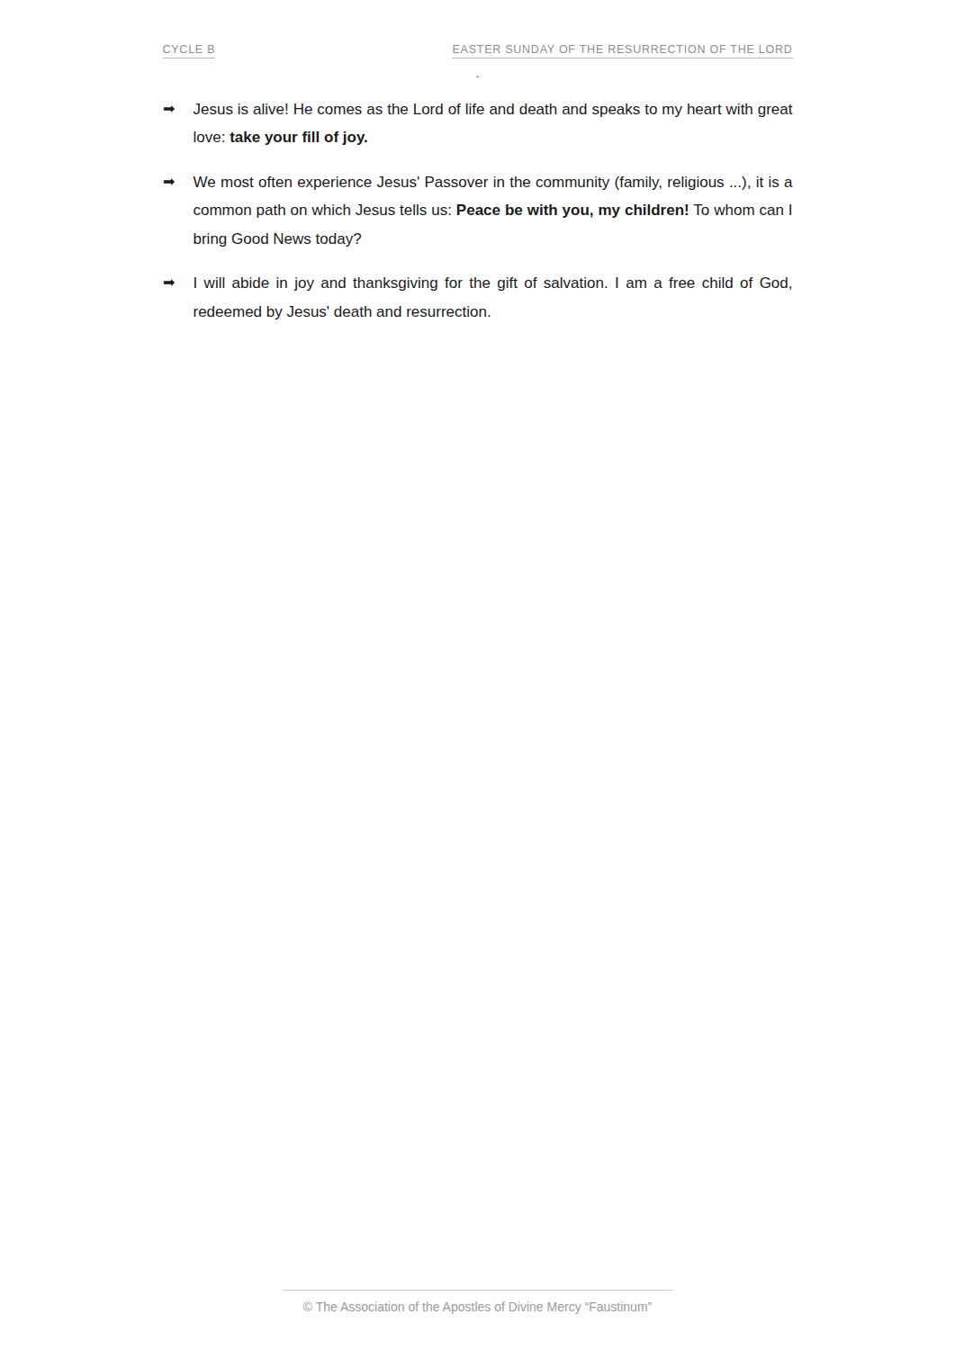Cycle B Easter Sunday of the Resurrection of the Lord
.
Jesus is alive! He comes as the Lord of life and death and speaks to my heart with great love: take your fill of joy.
We most often experience Jesus' Passover in the community (family, religious ...), it is a common path on which Jesus tells us: Peace be with you, my children! To whom can I bring Good News today?
I will abide in joy and thanksgiving for the gift of salvation. I am a free child of God, redeemed by Jesus' death and resurrection.
© The Association of the Apostles of Divine Mercy “Faustinum”